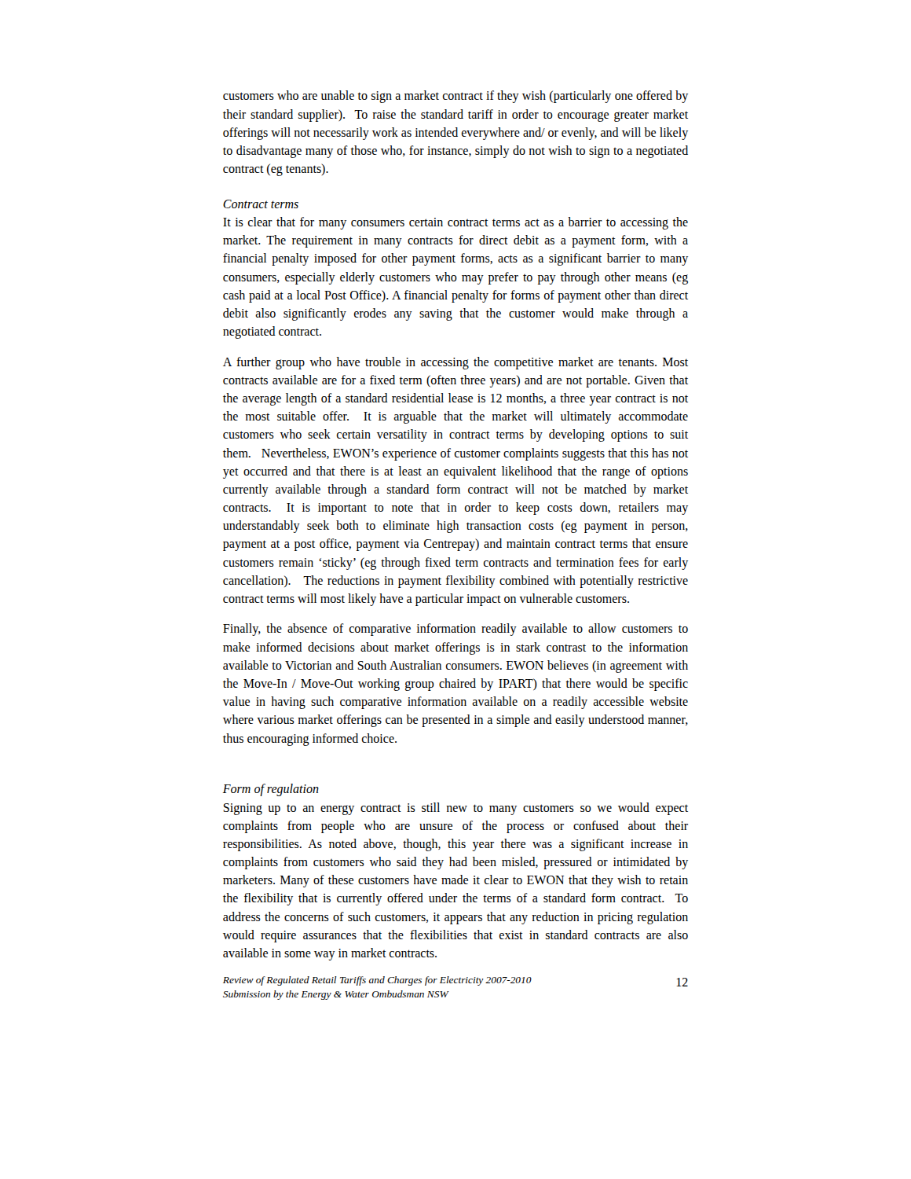customers who are unable to sign a market contract if they wish (particularly one offered by their standard supplier). To raise the standard tariff in order to encourage greater market offerings will not necessarily work as intended everywhere and/ or evenly, and will be likely to disadvantage many of those who, for instance, simply do not wish to sign to a negotiated contract (eg tenants).
Contract terms
It is clear that for many consumers certain contract terms act as a barrier to accessing the market. The requirement in many contracts for direct debit as a payment form, with a financial penalty imposed for other payment forms, acts as a significant barrier to many consumers, especially elderly customers who may prefer to pay through other means (eg cash paid at a local Post Office). A financial penalty for forms of payment other than direct debit also significantly erodes any saving that the customer would make through a negotiated contract.
A further group who have trouble in accessing the competitive market are tenants. Most contracts available are for a fixed term (often three years) and are not portable. Given that the average length of a standard residential lease is 12 months, a three year contract is not the most suitable offer. It is arguable that the market will ultimately accommodate customers who seek certain versatility in contract terms by developing options to suit them. Nevertheless, EWON’s experience of customer complaints suggests that this has not yet occurred and that there is at least an equivalent likelihood that the range of options currently available through a standard form contract will not be matched by market contracts. It is important to note that in order to keep costs down, retailers may understandably seek both to eliminate high transaction costs (eg payment in person, payment at a post office, payment via Centrepay) and maintain contract terms that ensure customers remain ‘sticky’ (eg through fixed term contracts and termination fees for early cancellation). The reductions in payment flexibility combined with potentially restrictive contract terms will most likely have a particular impact on vulnerable customers.
Finally, the absence of comparative information readily available to allow customers to make informed decisions about market offerings is in stark contrast to the information available to Victorian and South Australian consumers. EWON believes (in agreement with the Move-In / Move-Out working group chaired by IPART) that there would be specific value in having such comparative information available on a readily accessible website where various market offerings can be presented in a simple and easily understood manner, thus encouraging informed choice.
Form of regulation
Signing up to an energy contract is still new to many customers so we would expect complaints from people who are unsure of the process or confused about their responsibilities. As noted above, though, this year there was a significant increase in complaints from customers who said they had been misled, pressured or intimidated by marketers. Many of these customers have made it clear to EWON that they wish to retain the flexibility that is currently offered under the terms of a standard form contract. To address the concerns of such customers, it appears that any reduction in pricing regulation would require assurances that the flexibilities that exist in standard contracts are also available in some way in market contracts.
12 Review of Regulated Retail Tariffs and Charges for Electricity 2007-2010
Submission by the Energy & Water Ombudsman NSW